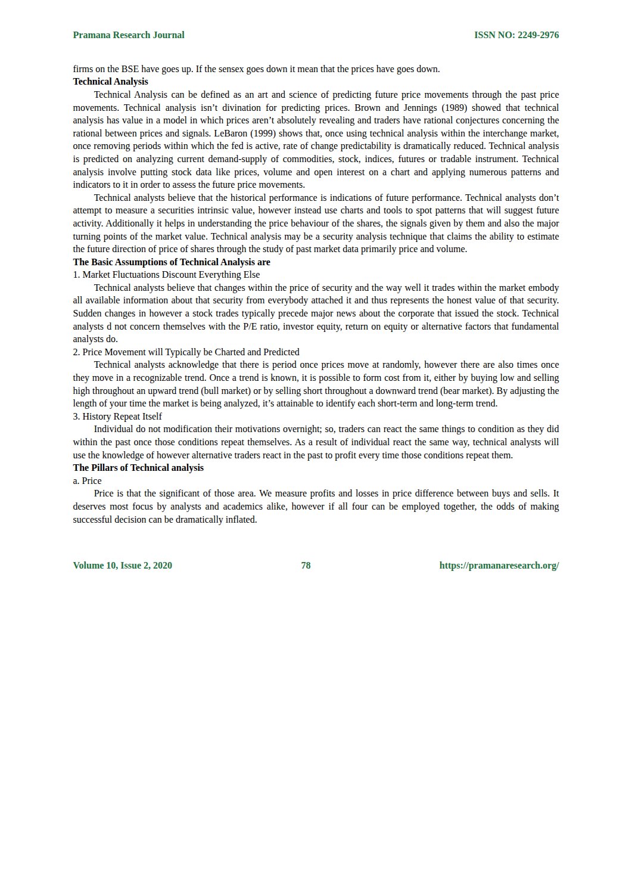Pramana Research Journal ISSN NO: 2249-2976
firms on the BSE have goes up. If the sensex goes down it mean that the prices have goes down.
Technical Analysis
Technical Analysis can be defined as an art and science of predicting future price movements through the past price movements. Technical analysis isn’t divination for predicting prices. Brown and Jennings (1989) showed that technical analysis has value in a model in which prices aren’t absolutely revealing and traders have rational conjectures concerning the rational between prices and signals. LeBaron (1999) shows that, once using technical analysis within the interchange market, once removing periods within which the fed is active, rate of change predictability is dramatically reduced. Technical analysis is predicted on analyzing current demand-supply of commodities, stock, indices, futures or tradable instrument. Technical analysis involve putting stock data like prices, volume and open interest on a chart and applying numerous patterns and indicators to it in order to assess the future price movements.
Technical analysts believe that the historical performance is indications of future performance. Technical analysts don’t attempt to measure a securities intrinsic value, however instead use charts and tools to spot patterns that will suggest future activity. Additionally it helps in understanding the price behaviour of the shares, the signals given by them and also the major turning points of the market value. Technical analysis may be a security analysis technique that claims the ability to estimate the future direction of price of shares through the study of past market data primarily price and volume.
The Basic Assumptions of Technical Analysis are
1. Market Fluctuations Discount Everything Else
Technical analysts believe that changes within the price of security and the way well it trades within the market embody all available information about that security from everybody attached it and thus represents the honest value of that security. Sudden changes in however a stock trades typically precede major news about the corporate that issued the stock. Technical analysts d not concern themselves with the P/E ratio, investor equity, return on equity or alternative factors that fundamental analysts do.
2. Price Movement will Typically be Charted and Predicted
Technical analysts acknowledge that there is period once prices move at randomly, however there are also times once they move in a recognizable trend. Once a trend is known, it is possible to form cost from it, either by buying low and selling high throughout an upward trend (bull market) or by selling short throughout a downward trend (bear market). By adjusting the length of your time the market is being analyzed, it’s attainable to identify each short-term and long-term trend.
3. History Repeat Itself
Individual do not modification their motivations overnight; so, traders can react the same things to condition as they did within the past once those conditions repeat themselves. As a result of individual react the same way, technical analysts will use the knowledge of however alternative traders react in the past to profit every time those conditions repeat them.
The Pillars of Technical analysis
a. Price
Price is that the significant of those area. We measure profits and losses in price difference between buys and sells. It deserves most focus by analysts and academics alike, however if all four can be employed together, the odds of making successful decision can be dramatically inflated.
Volume 10, Issue 2, 2020 78 https://pramanaresearch.org/